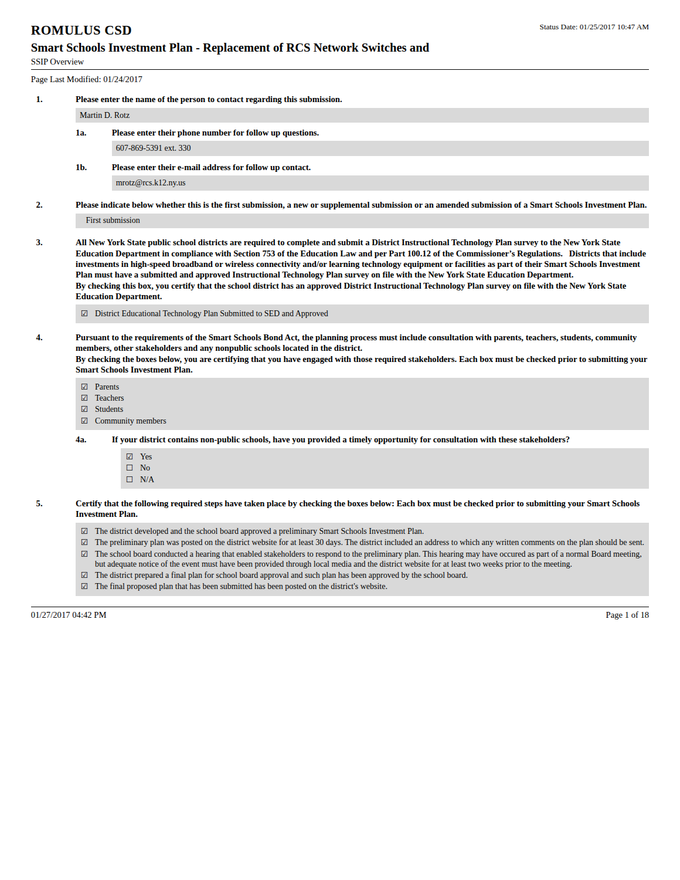ROMULUS CSD
Status Date: 01/25/2017 10:47 AM
Smart Schools Investment Plan - Replacement of RCS Network Switches and
SSIP Overview
Page Last Modified: 01/24/2017
1.
Please enter the name of the person to contact regarding this submission.
Martin D. Rotz
1a.
Please enter their phone number for follow up questions.
607-869-5391 ext. 330
1b.
Please enter their e-mail address for follow up contact.
mrotz@rcs.k12.ny.us
2.
Please indicate below whether this is the first submission, a new or supplemental submission or an amended submission of a Smart Schools Investment Plan.
First submission
3.
All New York State public school districts are required to complete and submit a District Instructional Technology Plan survey to the New York State Education Department in compliance with Section 753 of the Education Law and per Part 100.12 of the Commissioner’s Regulations. Districts that include investments in high-speed broadband or wireless connectivity and/or learning technology equipment or facilities as part of their Smart Schools Investment Plan must have a submitted and approved Instructional Technology Plan survey on file with the New York State Education Department.
By checking this box, you certify that the school district has an approved District Instructional Technology Plan survey on file with the New York State Education Department.
☑District Educational Technology Plan Submitted to SED and Approved
4.
Pursuant to the requirements of the Smart Schools Bond Act, the planning process must include consultation with parents, teachers, students, community members, other stakeholders and any nonpublic schools located in the district.
By checking the boxes below, you are certifying that you have engaged with those required stakeholders. Each box must be checked prior to submitting your Smart Schools Investment Plan.
☑Parents
☑Teachers
☑Students
☑Community members
4a.
If your district contains non-public schools, have you provided a timely opportunity for consultation with these stakeholders?
☑Yes
☐No
☐N/A
5.
Certify that the following required steps have taken place by checking the boxes below: Each box must be checked prior to submitting your Smart Schools Investment Plan.
☑The district developed and the school board approved a preliminary Smart Schools Investment Plan.
☑The preliminary plan was posted on the district website for at least 30 days. The district included an address to which any written comments on the plan should be sent.
☑The school board conducted a hearing that enabled stakeholders to respond to the preliminary plan. This hearing may have occured as part of a normal Board meeting, but adequate notice of the event must have been provided through local media and the district website for at least two weeks prior to the meeting.
☑The district prepared a final plan for school board approval and such plan has been approved by the school board.
☑The final proposed plan that has been submitted has been posted on the district's website.
01/27/2017 04:42 PM
Page 1 of 18